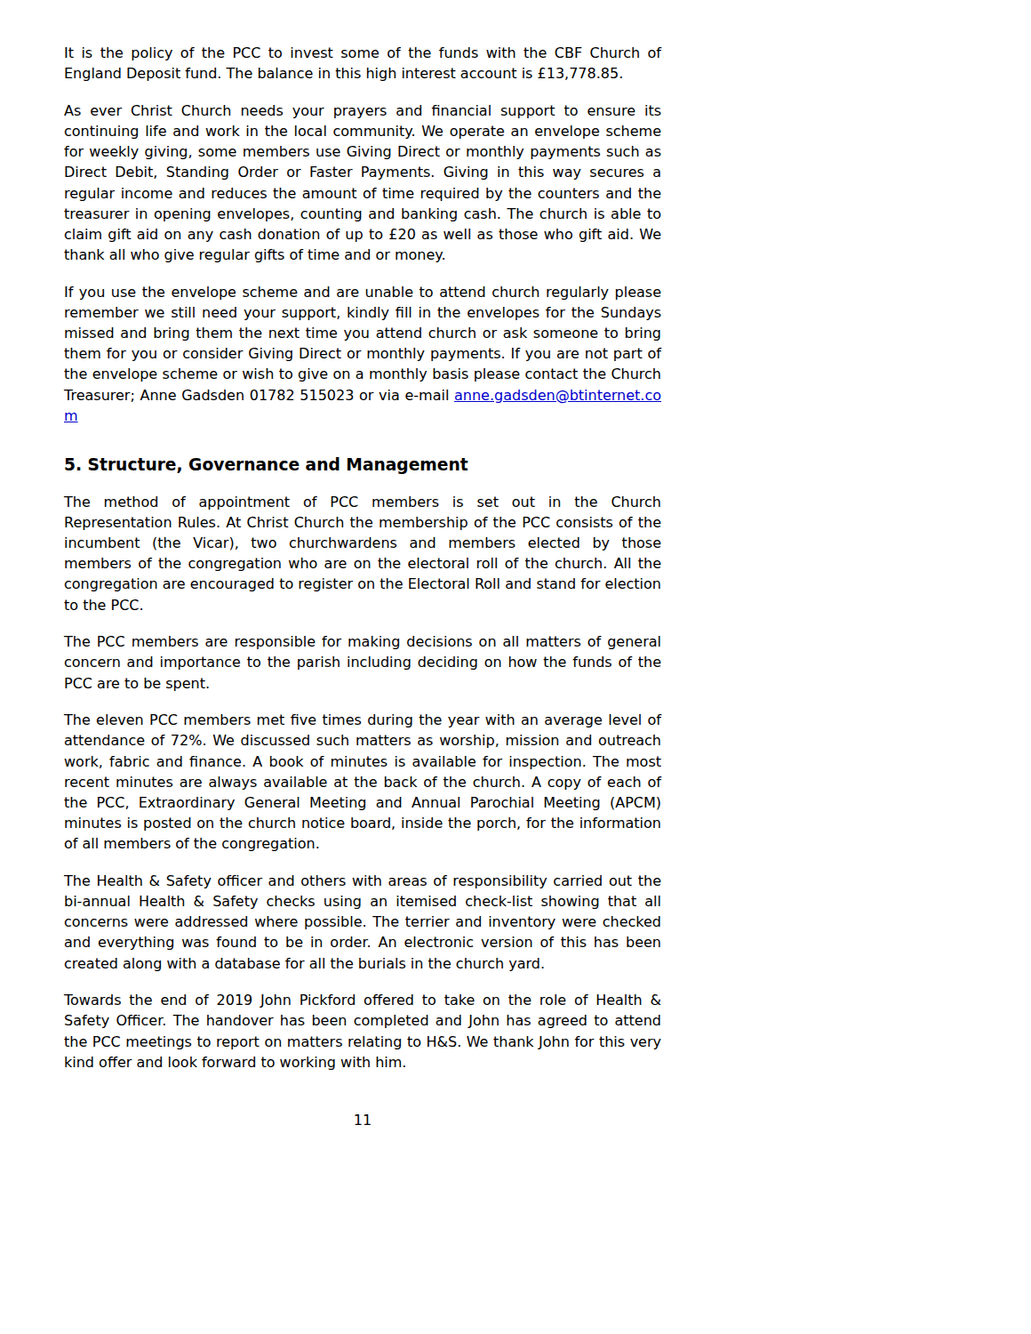It is the policy of the PCC to invest some of the funds with the CBF Church of England Deposit fund. The balance in this high interest account is £13,778.85.
As ever Christ Church needs your prayers and financial support to ensure its continuing life and work in the local community. We operate an envelope scheme for weekly giving, some members use Giving Direct or monthly payments such as Direct Debit, Standing Order or Faster Payments. Giving in this way secures a regular income and reduces the amount of time required by the counters and the treasurer in opening envelopes, counting and banking cash. The church is able to claim gift aid on any cash donation of up to £20 as well as those who gift aid. We thank all who give regular gifts of time and or money.
If you use the envelope scheme and are unable to attend church regularly please remember we still need your support, kindly fill in the envelopes for the Sundays missed and bring them the next time you attend church or ask someone to bring them for you or consider Giving Direct or monthly payments. If you are not part of the envelope scheme or wish to give on a monthly basis please contact the Church Treasurer; Anne Gadsden 01782 515023 or via e-mail anne.gadsden@btinternet.com
5. Structure, Governance and Management
The method of appointment of PCC members is set out in the Church Representation Rules. At Christ Church the membership of the PCC consists of the incumbent (the Vicar), two churchwardens and members elected by those members of the congregation who are on the electoral roll of the church. All the congregation are encouraged to register on the Electoral Roll and stand for election to the PCC.
The PCC members are responsible for making decisions on all matters of general concern and importance to the parish including deciding on how the funds of the PCC are to be spent.
The eleven PCC members met five times during the year with an average level of attendance of 72%. We discussed such matters as worship, mission and outreach work, fabric and finance. A book of minutes is available for inspection. The most recent minutes are always available at the back of the church. A copy of each of the PCC, Extraordinary General Meeting and Annual Parochial Meeting (APCM) minutes is posted on the church notice board, inside the porch, for the information of all members of the congregation.
The Health & Safety officer and others with areas of responsibility carried out the bi-annual Health & Safety checks using an itemised check-list showing that all concerns were addressed where possible. The terrier and inventory were checked and everything was found to be in order. An electronic version of this has been created along with a database for all the burials in the church yard.
Towards the end of 2019 John Pickford offered to take on the role of Health & Safety Officer. The handover has been completed and John has agreed to attend the PCC meetings to report on matters relating to H&S. We thank John for this very kind offer and look forward to working with him.
11